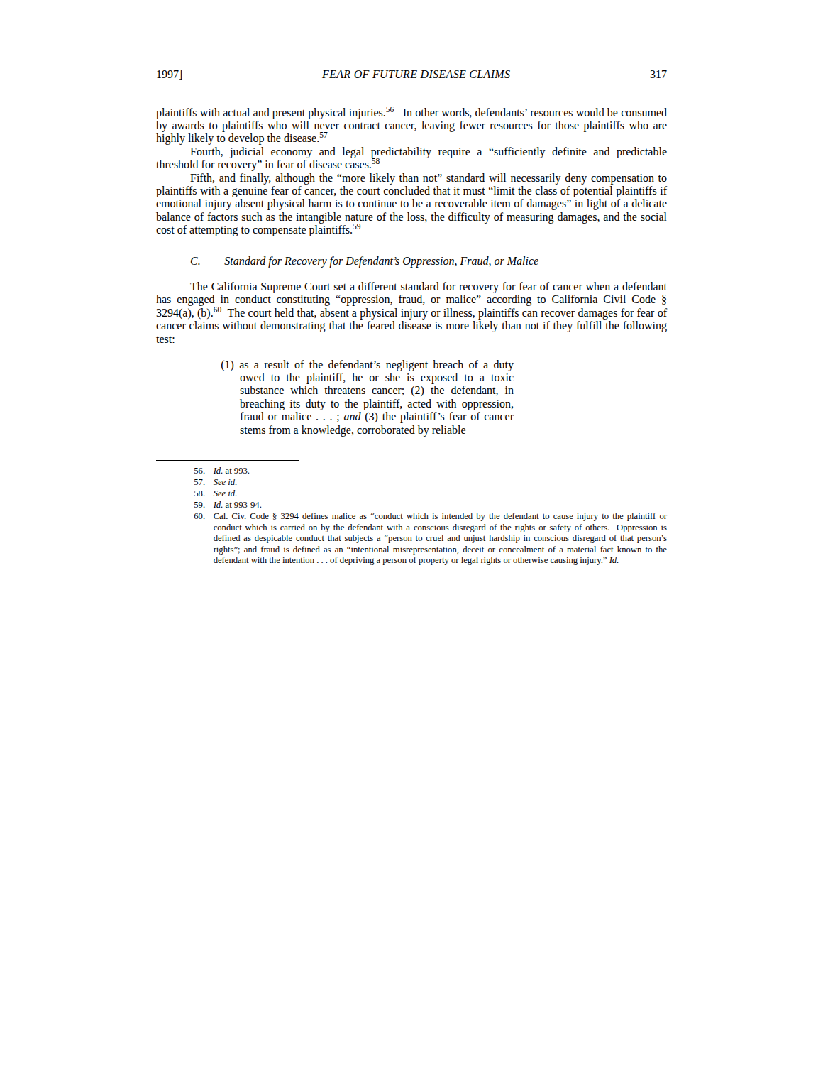1997] Fear of Future Disease Claims 317
plaintiffs with actual and present physical injuries.56 In other words, defendants’ resources would be consumed by awards to plaintiffs who will never contract cancer, leaving fewer resources for those plaintiffs who are highly likely to develop the disease.57
Fourth, judicial economy and legal predictability require a “sufficiently definite and predictable threshold for recovery” in fear of disease cases.58
Fifth, and finally, although the “more likely than not” standard will necessarily deny compensation to plaintiffs with a genuine fear of cancer, the court concluded that it must “limit the class of potential plaintiffs if emotional injury absent physical harm is to continue to be a recoverable item of damages” in light of a delicate balance of factors such as the intangible nature of the loss, the difficulty of measuring damages, and the social cost of attempting to compensate plaintiffs.59
C. Standard for Recovery for Defendant’s Oppression, Fraud, or Malice
The California Supreme Court set a different standard for recovery for fear of cancer when a defendant has engaged in conduct constituting “oppression, fraud, or malice” according to California Civil Code § 3294(a), (b).60 The court held that, absent a physical injury or illness, plaintiffs can recover damages for fear of cancer claims without demonstrating that the feared disease is more likely than not if they fulfill the following test:
(1) as a result of the defendant’s negligent breach of a duty owed to the plaintiff, he or she is exposed to a toxic substance which threatens cancer; (2) the defendant, in breaching its duty to the plaintiff, acted with oppression, fraud or malice . . . ; and (3) the plaintiff’s fear of cancer stems from a knowledge, corroborated by reliable
56. Id. at 993.
57. See id.
58. See id.
59. Id. at 993-94.
60. Cal. Civ. Code § 3294 defines malice as “conduct which is intended by the defendant to cause injury to the plaintiff or conduct which is carried on by the defendant with a conscious disregard of the rights or safety of others. Oppression is defined as despicable conduct that subjects a “person to cruel and unjust hardship in conscious disregard of that person’s rights”; and fraud is defined as an “intentional misrepresentation, deceit or concealment of a material fact known to the defendant with the intention . . . of depriving a person of property or legal rights or otherwise causing injury.” Id.